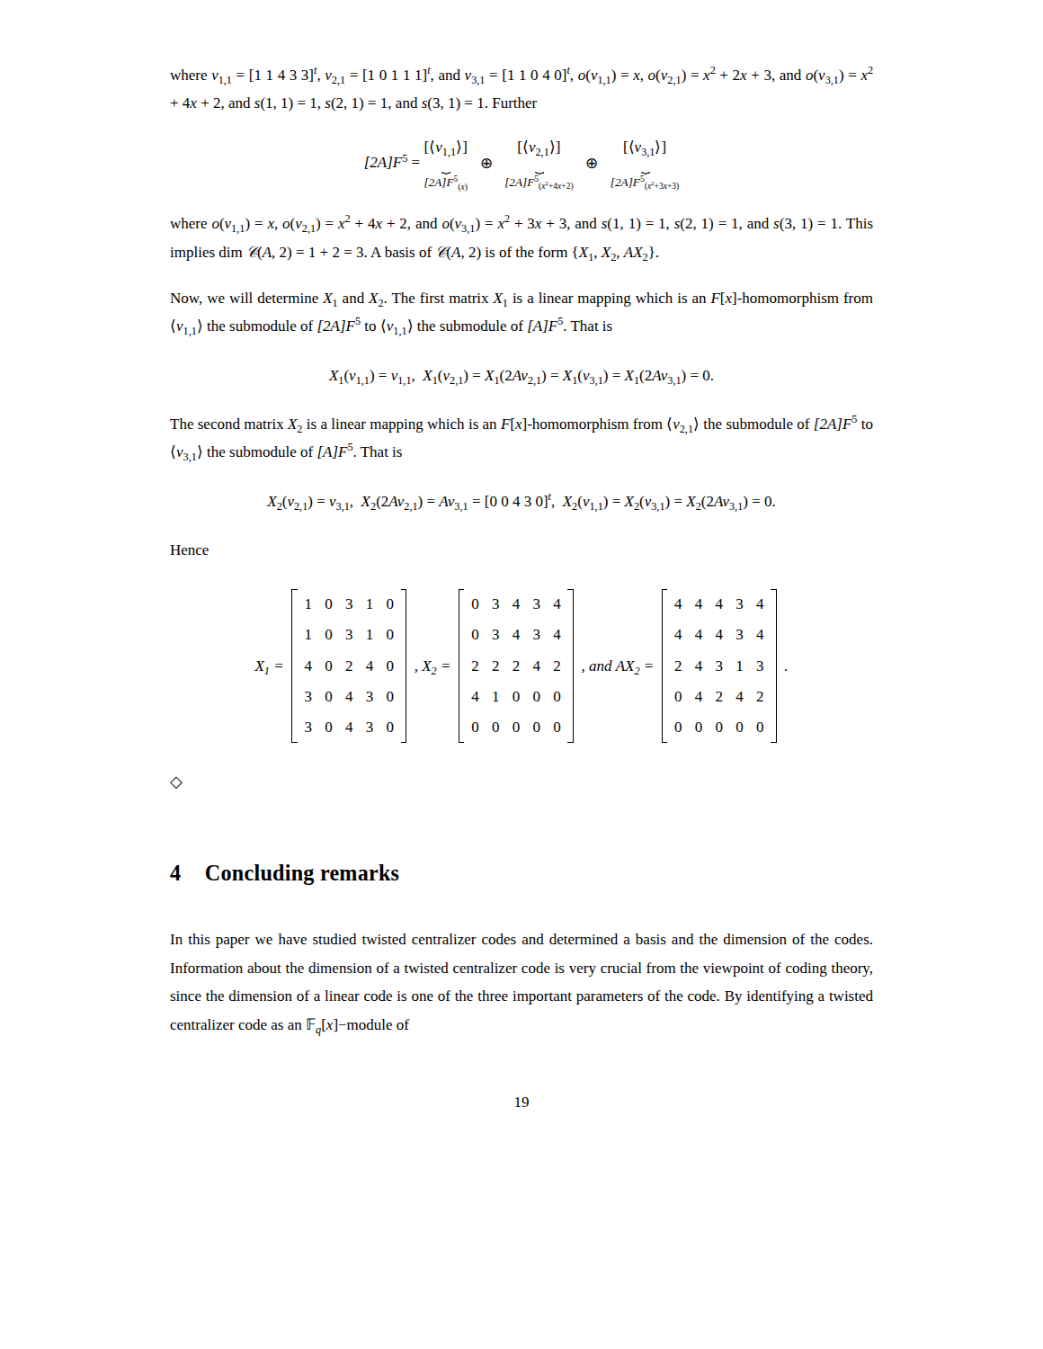where v1,1 = [1 1 4 3 3]t, v2,1 = [1 0 1 1 1]t, and v3,1 = [1 1 0 4 0]t, o(v1,1) = x, o(v2,1) = x2 + 2x + 3, and o(v3,1) = x2 + 4x + 2, and s(1, 1) = 1, s(2, 1) = 1, and s(3, 1) = 1. Further
[2A]F5 =
| [⟨ v 1,1 ⟩] |
| ⏟ |
| [2A]F 5 ( x ) |
⊕
| [⟨ v 2,1 ⟩] |
| ⏟ |
| [2A]F 5 ( x 2 +4 x +2) |
⊕
| [⟨ v 3,1 ⟩] |
| ⏟ |
| [2A]F 5 ( x 2 +3 x +3) |
where o(v1,1) = x, o(v2,1) = x2 + 4x + 2, and o(v3,1) = x2 + 3x + 3, and s(1, 1) = 1, s(2, 1) = 1, and s(3, 1) = 1. This implies dim 𝒞(A, 2) = 1 + 2 = 3. A basis of 𝒞(A, 2) is of the form {X1, X2, AX2}.
Now, we will determine X1 and X2. The first matrix X1 is a linear mapping which is an F[x]-homomorphism from ⟨v1,1⟩ the submodule of [2A]F5 to ⟨v1,1⟩ the submodule of [A]F5. That is
X1(v1,1) = v1,1, X1(v2,1) = X1(2Av2,1) = X1(v3,1) = X1(2Av3,1) = 0.
The second matrix X2 is a linear mapping which is an F[x]-homomorphism from ⟨v2,1⟩ the submodule of [2A]F5 to ⟨v3,1⟩ the submodule of [A]F5. That is
X2(v2,1) = v3,1, X2(2Av2,1) = Av3,1 = [0 0 4 3 0]t, X2(v1,1) = X2(v3,1) = X2(2Av3,1) = 0.
Hence
X1 =
| 1 | 0 | 3 | 1 | 0 |
| 1 | 0 | 3 | 1 | 0 |
| 4 | 0 | 2 | 4 | 0 |
| 3 | 0 | 4 | 3 | 0 |
| 3 | 0 | 4 | 3 | 0 |
, X2 =
| 0 | 3 | 4 | 3 | 4 |
| 0 | 3 | 4 | 3 | 4 |
| 2 | 2 | 2 | 4 | 2 |
| 4 | 1 | 0 | 0 | 0 |
| 0 | 0 | 0 | 0 | 0 |
, and AX2 =
| 4 | 4 | 4 | 3 | 4 |
| 4 | 4 | 4 | 3 | 4 |
| 2 | 4 | 3 | 1 | 3 |
| 0 | 4 | 2 | 4 | 2 |
| 0 | 0 | 0 | 0 | 0 |
.
◇
4 Concluding remarks
In this paper we have studied twisted centralizer codes and determined a basis and the dimension of the codes. Information about the dimension of a twisted centralizer code is very crucial from the viewpoint of coding theory, since the dimension of a linear code is one of the three important parameters of the code. By identifying a twisted centralizer code as an 𝔽q[x]−module of
19